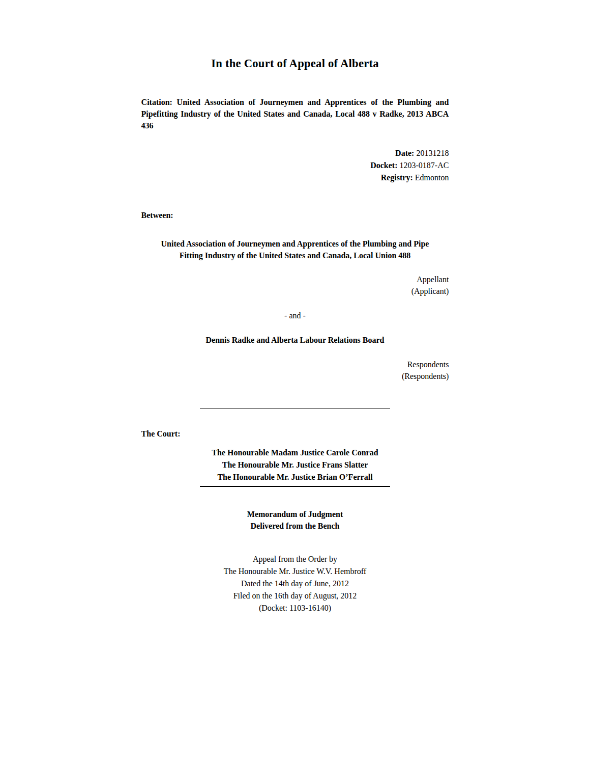In the Court of Appeal of Alberta
Citation: United Association of Journeymen and Apprentices of the Plumbing and Pipefitting Industry of the United States and Canada, Local 488 v Radke, 2013 ABCA 436
Date: 20131218
Docket: 1203-0187-AC
Registry: Edmonton
Between:
United Association of Journeymen and Apprentices of the Plumbing and Pipe Fitting Industry of the United States and Canada, Local Union 488
Appellant(Applicant)
- and -
Dennis Radke and Alberta Labour Relations Board
Respondents(Respondents)
The Court:
The Honourable Madam Justice Carole Conrad
The Honourable Mr. Justice Frans Slatter
The Honourable Mr. Justice Brian O’Ferrall
Memorandum of Judgment
Delivered from the Bench
Appeal from the Order by
The Honourable Mr. Justice W.V. Hembroff
Dated the 14th day of June, 2012
Filed on the 16th day of August, 2012
(Docket: 1103-16140)